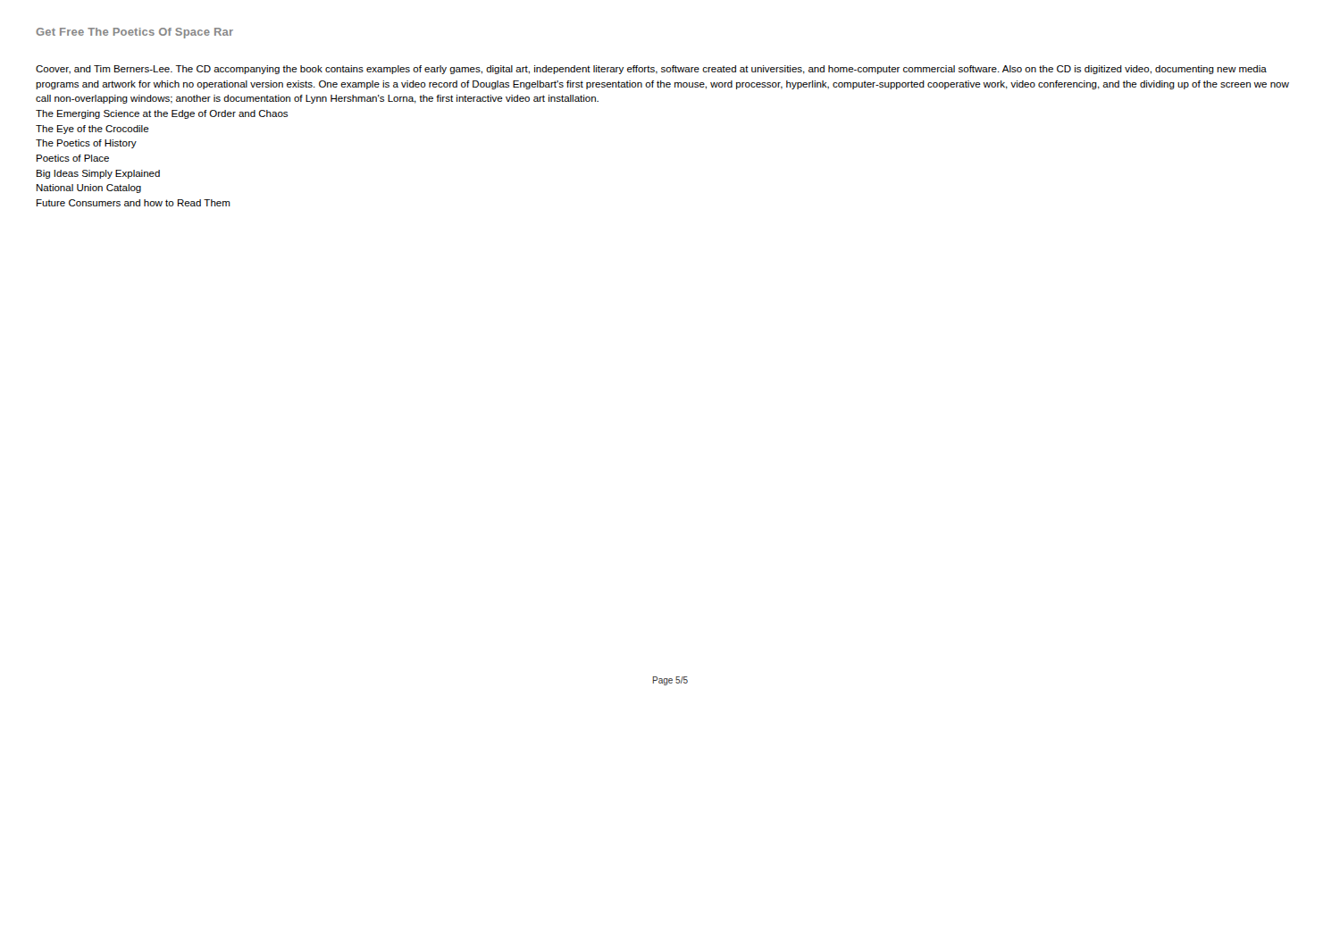Get Free The Poetics Of Space Rar
Coover, and Tim Berners-Lee. The CD accompanying the book contains examples of early games, digital art, independent literary efforts, software created at universities, and home-computer commercial software. Also on the CD is digitized video, documenting new media programs and artwork for which no operational version exists. One example is a video record of Douglas Engelbart's first presentation of the mouse, word processor, hyperlink, computer-supported cooperative work, video conferencing, and the dividing up of the screen we now call non-overlapping windows; another is documentation of Lynn Hershman's Lorna, the first interactive video art installation.
The Emerging Science at the Edge of Order and Chaos
The Eye of the Crocodile
The Poetics of History
Poetics of Place
Big Ideas Simply Explained
National Union Catalog
Future Consumers and how to Read Them
Page 5/5